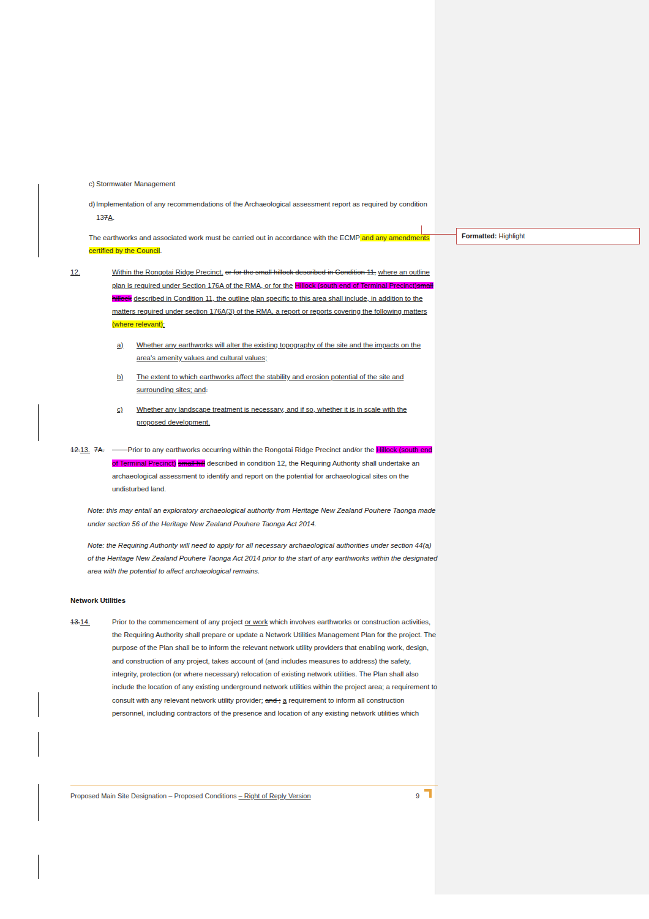Formatted: Highlight
c)
Stormwater Management
d)
Implementation of any recommendations of the Archaeological assessment report as required by condition 137 A.
The earthworks and associated work must be carried out in accordance with the ECMP and any amendments certified by the Council.
12.
Within the Rongotai Ridge Precinct, or for the small hillock described in Condition 11, where an outline plan is required under Section 176A of the RMA, or for the Hillock (south end of Terminal Precinct) small hillock described in Condition 11, the outline plan specific to this area shall include, in addition to the matters required under section 176A(3) of the RMA, a report or reports covering the following matters (where relevant):
a)
Whether any earthworks will alter the existing topography of the site and the impacts on the area's amenity values and cultural values;
b)
The extent to which earthworks affect the stability and erosion potential of the site and surrounding sites; and.
c)
Whether any landscape treatment is necessary, and if so, whether it is in scale with the proposed development.
12. 13. 7A.
Prior to any earthworks occurring within the Rongotai Ridge Precinct and/or the Hillock (south end of Terminal Precinct) small hill described in condition 12, the Requiring Authority shall undertake an archaeological assessment to identify and report on the potential for archaeological sites on the undisturbed land.
Note: this may entail an exploratory archaeological authority from Heritage New Zealand Pouhere Taonga made under section 56 of the Heritage New Zealand Pouhere Taonga Act 2014.
Note: the Requiring Authority will need to apply for all necessary archaeological authorities under section 44(a) of the Heritage New Zealand Pouhere Taonga Act 2014 prior to the start of any earthworks within the designated area with the potential to affect archaeological remains.
Network Utilities
13. 14.
Prior to the commencement of any project or work which involves earthworks or construction activities, the Requiring Authority shall prepare or update a Network Utilities Management Plan for the project. The purpose of the Plan shall be to inform the relevant network utility providers that enabling work, design, and construction of any project, takes account of (and includes measures to address) the safety, integrity, protection (or where necessary) relocation of existing network utilities. The Plan shall also include the location of any existing underground network utilities within the project area; a requirement to consult with any relevant network utility provider; and ; a requirement to inform all construction personnel, including contractors of the presence and location of any existing network utilities which
Proposed Main Site Designation – Proposed Conditions – Right of Reply Version
9